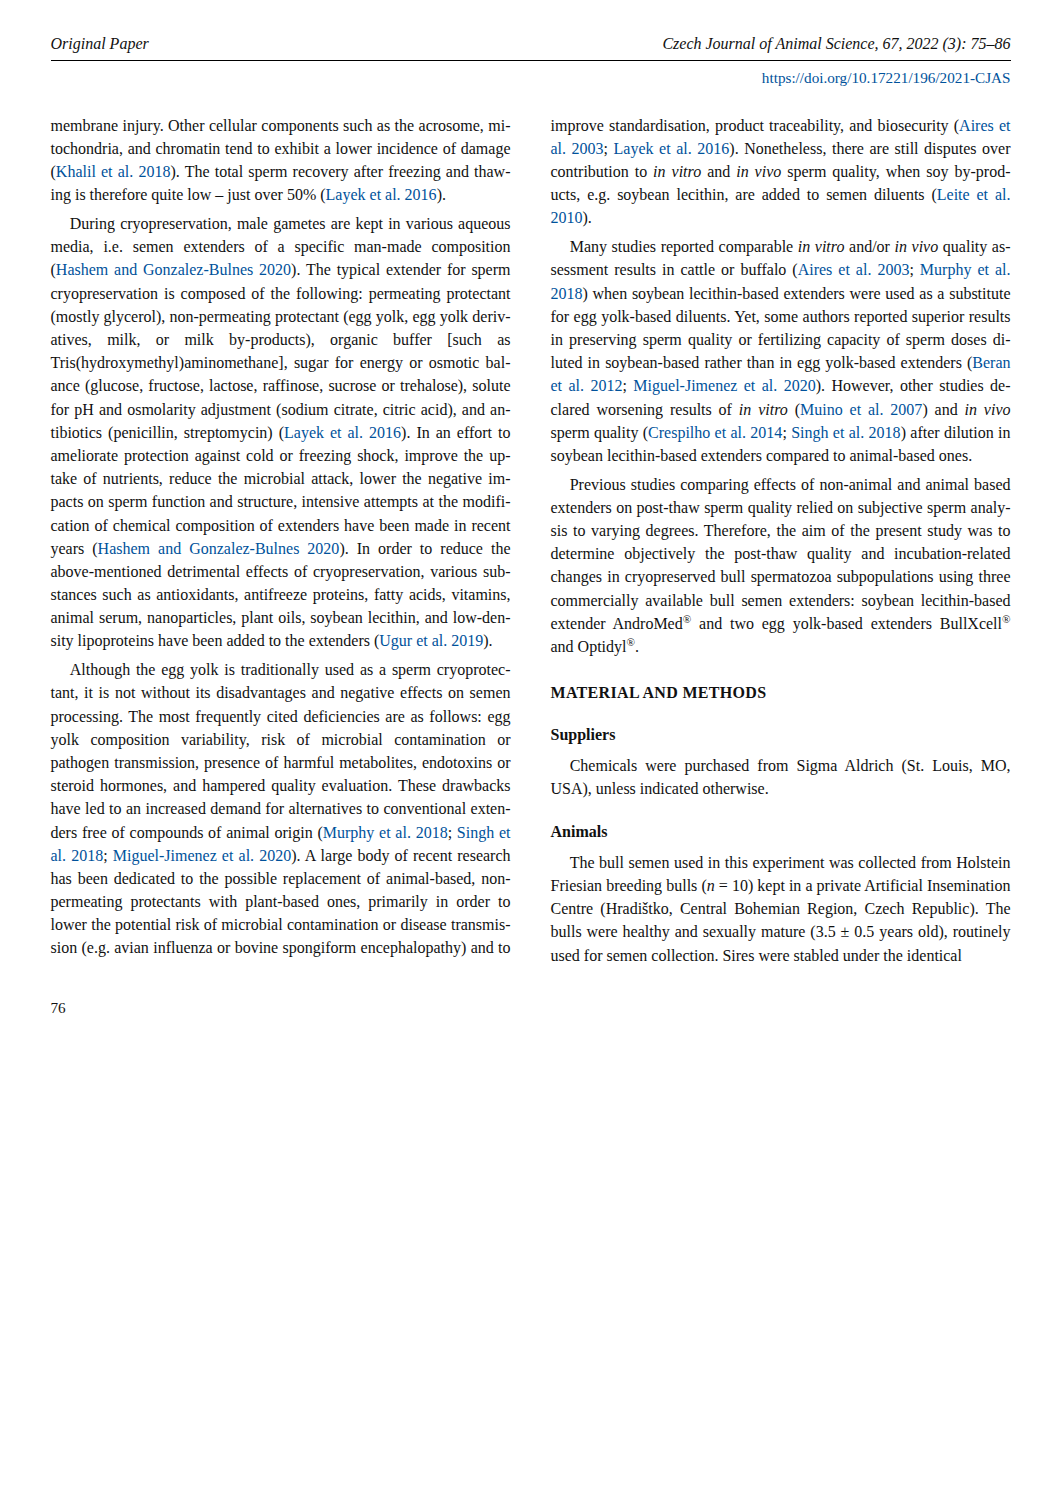Original Paper Czech Journal of Animal Science, 67, 2022 (3): 75–86
https://doi.org/10.17221/196/2021-CJAS
membrane injury. Other cellular components such as the acrosome, mitochondria, and chromatin tend to exhibit a lower incidence of damage (Khalil et al. 2018). The total sperm recovery after freezing and thawing is therefore quite low – just over 50% (Layek et al. 2016).
During cryopreservation, male gametes are kept in various aqueous media, i.e. semen extenders of a specific man-made composition (Hashem and Gonzalez-Bulnes 2020). The typical extender for sperm cryopreservation is composed of the following: permeating protectant (mostly glycerol), non-permeating protectant (egg yolk, egg yolk derivatives, milk, or milk by-products), organic buffer [such as Tris(hydroxymethyl)aminomethane], sugar for energy or osmotic balance (glucose, fructose, lactose, raffinose, sucrose or trehalose), solute for pH and osmolarity adjustment (sodium citrate, citric acid), and antibiotics (penicillin, streptomycin) (Layek et al. 2016). In an effort to ameliorate protection against cold or freezing shock, improve the uptake of nutrients, reduce the microbial attack, lower the negative impacts on sperm function and structure, intensive attempts at the modification of chemical composition of extenders have been made in recent years (Hashem and Gonzalez-Bulnes 2020). In order to reduce the above-mentioned detrimental effects of cryopreservation, various substances such as antioxidants, antifreeze proteins, fatty acids, vitamins, animal serum, nanoparticles, plant oils, soybean lecithin, and low-density lipoproteins have been added to the extenders (Ugur et al. 2019).
Although the egg yolk is traditionally used as a sperm cryoprotectant, it is not without its disadvantages and negative effects on semen processing. The most frequently cited deficiencies are as follows: egg yolk composition variability, risk of microbial contamination or pathogen transmission, presence of harmful metabolites, endotoxins or steroid hormones, and hampered quality evaluation. These drawbacks have led to an increased demand for alternatives to conventional extenders free of compounds of animal origin (Murphy et al. 2018; Singh et al. 2018; Miguel-Jimenez et al. 2020). A large body of recent research has been dedicated to the possible replacement of animal-based, non-permeating protectants with plant-based ones, primarily in order to lower the potential risk of microbial contamination or disease transmission (e.g. avian influenza or bovine spongiform encephalopathy) and to improve standardisation, product traceability, and biosecurity (Aires et al. 2003; Layek et al. 2016). Nonetheless, there are still disputes over contribution to in vitro and in vivo sperm quality, when soy by-products, e.g. soybean lecithin, are added to semen diluents (Leite et al. 2010).
Many studies reported comparable in vitro and/or in vivo quality assessment results in cattle or buffalo (Aires et al. 2003; Murphy et al. 2018) when soybean lecithin-based extenders were used as a substitute for egg yolk-based diluents. Yet, some authors reported superior results in preserving sperm quality or fertilizing capacity of sperm doses diluted in soybean-based rather than in egg yolk-based extenders (Beran et al. 2012; Miguel-Jimenez et al. 2020). However, other studies declared worsening results of in vitro (Muino et al. 2007) and in vivo sperm quality (Crespilho et al. 2014; Singh et al. 2018) after dilution in soybean lecithin-based extenders compared to animal-based ones.
Previous studies comparing effects of non-animal and animal based extenders on post-thaw sperm quality relied on subjective sperm analysis to varying degrees. Therefore, the aim of the present study was to determine objectively the post-thaw quality and incubation-related changes in cryopreserved bull spermatozoa subpopulations using three commercially available bull semen extenders: soybean lecithin-based extender AndroMed® and two egg yolk-based extenders BullXcell® and Optidyl®.
MATERIAL AND METHODS
Suppliers
Chemicals were purchased from Sigma Aldrich (St. Louis, MO, USA), unless indicated otherwise.
Animals
The bull semen used in this experiment was collected from Holstein Friesian breeding bulls (n = 10) kept in a private Artificial Insemination Centre (Hradištko, Central Bohemian Region, Czech Republic). The bulls were healthy and sexually mature (3.5 ± 0.5 years old), routinely used for semen collection. Sires were stabled under the identical
76